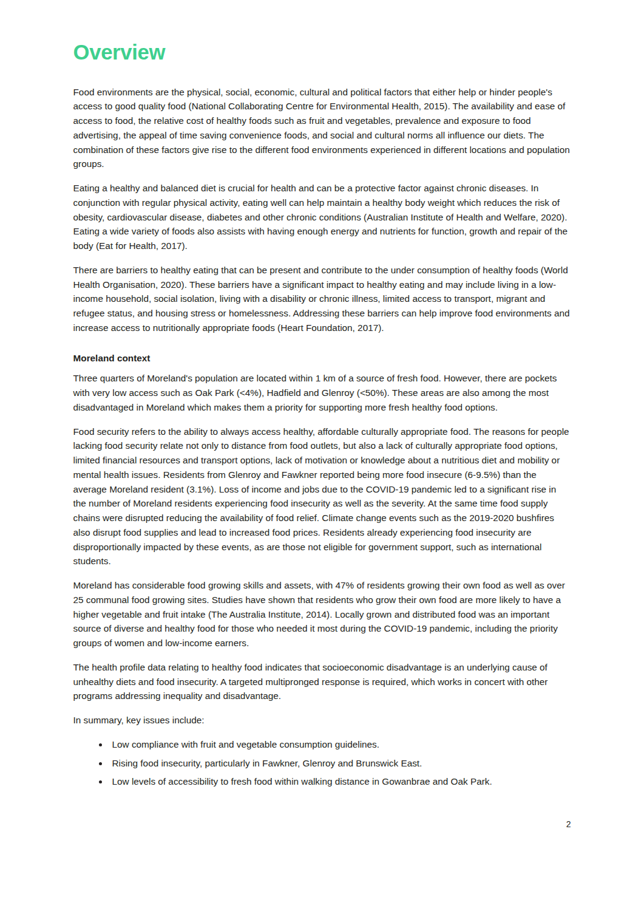Overview
Food environments are the physical, social, economic, cultural and political factors that either help or hinder people's access to good quality food (National Collaborating Centre for Environmental Health, 2015). The availability and ease of access to food, the relative cost of healthy foods such as fruit and vegetables, prevalence and exposure to food advertising, the appeal of time saving convenience foods, and social and cultural norms all influence our diets. The combination of these factors give rise to the different food environments experienced in different locations and population groups.
Eating a healthy and balanced diet is crucial for health and can be a protective factor against chronic diseases. In conjunction with regular physical activity, eating well can help maintain a healthy body weight which reduces the risk of obesity, cardiovascular disease, diabetes and other chronic conditions (Australian Institute of Health and Welfare, 2020). Eating a wide variety of foods also assists with having enough energy and nutrients for function, growth and repair of the body (Eat for Health, 2017).
There are barriers to healthy eating that can be present and contribute to the under consumption of healthy foods (World Health Organisation, 2020). These barriers have a significant impact to healthy eating and may include living in a low-income household, social isolation, living with a disability or chronic illness, limited access to transport, migrant and refugee status, and housing stress or homelessness. Addressing these barriers can help improve food environments and increase access to nutritionally appropriate foods (Heart Foundation, 2017).
Moreland context
Three quarters of Moreland's population are located within 1 km of a source of fresh food. However, there are pockets with very low access such as Oak Park (<4%), Hadfield and Glenroy (<50%). These areas are also among the most disadvantaged in Moreland which makes them a priority for supporting more fresh healthy food options.
Food security refers to the ability to always access healthy, affordable culturally appropriate food. The reasons for people lacking food security relate not only to distance from food outlets, but also a lack of culturally appropriate food options, limited financial resources and transport options, lack of motivation or knowledge about a nutritious diet and mobility or mental health issues. Residents from Glenroy and Fawkner reported being more food insecure (6-9.5%) than the average Moreland resident (3.1%). Loss of income and jobs due to the COVID-19 pandemic led to a significant rise in the number of Moreland residents experiencing food insecurity as well as the severity. At the same time food supply chains were disrupted reducing the availability of food relief. Climate change events such as the 2019-2020 bushfires also disrupt food supplies and lead to increased food prices. Residents already experiencing food insecurity are disproportionally impacted by these events, as are those not eligible for government support, such as international students.
Moreland has considerable food growing skills and assets, with 47% of residents growing their own food as well as over 25 communal food growing sites. Studies have shown that residents who grow their own food are more likely to have a higher vegetable and fruit intake (The Australia Institute, 2014). Locally grown and distributed food was an important source of diverse and healthy food for those who needed it most during the COVID-19 pandemic, including the priority groups of women and low-income earners.
The health profile data relating to healthy food indicates that socioeconomic disadvantage is an underlying cause of unhealthy diets and food insecurity. A targeted multipronged response is required, which works in concert with other programs addressing inequality and disadvantage.
In summary, key issues include:
Low compliance with fruit and vegetable consumption guidelines.
Rising food insecurity, particularly in Fawkner, Glenroy and Brunswick East.
Low levels of accessibility to fresh food within walking distance in Gowanbrae and Oak Park.
2